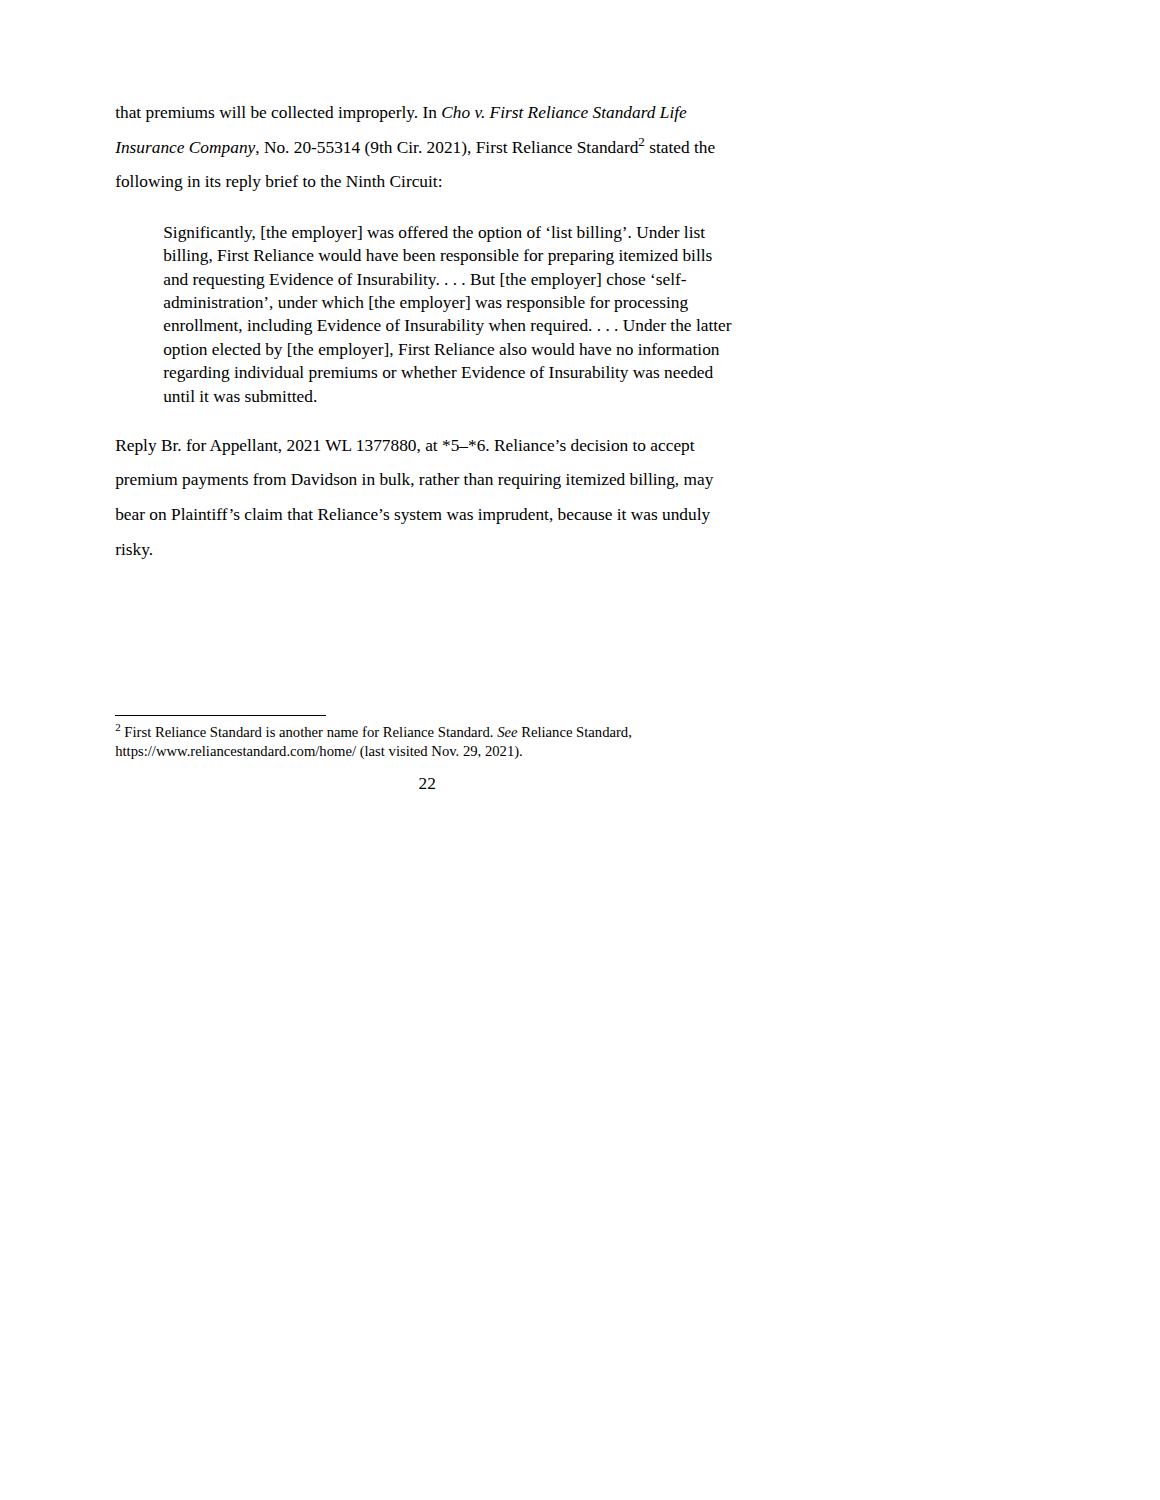that premiums will be collected improperly. In Cho v. First Reliance Standard Life Insurance Company, No. 20-55314 (9th Cir. 2021), First Reliance Standard2 stated the following in its reply brief to the Ninth Circuit:
Significantly, [the employer] was offered the option of ‘list billing’. Under list billing, First Reliance would have been responsible for preparing itemized bills and requesting Evidence of Insurability. . . . But [the employer] chose ‘self-administration’, under which [the employer] was responsible for processing enrollment, including Evidence of Insurability when required. . . . Under the latter option elected by [the employer], First Reliance also would have no information regarding individual premiums or whether Evidence of Insurability was needed until it was submitted.
Reply Br. for Appellant, 2021 WL 1377880, at *5–*6. Reliance’s decision to accept premium payments from Davidson in bulk, rather than requiring itemized billing, may bear on Plaintiff’s claim that Reliance’s system was imprudent, because it was unduly risky.
2 First Reliance Standard is another name for Reliance Standard. See Reliance Standard, https://www.reliancestandard.com/home/ (last visited Nov. 29, 2021).
22